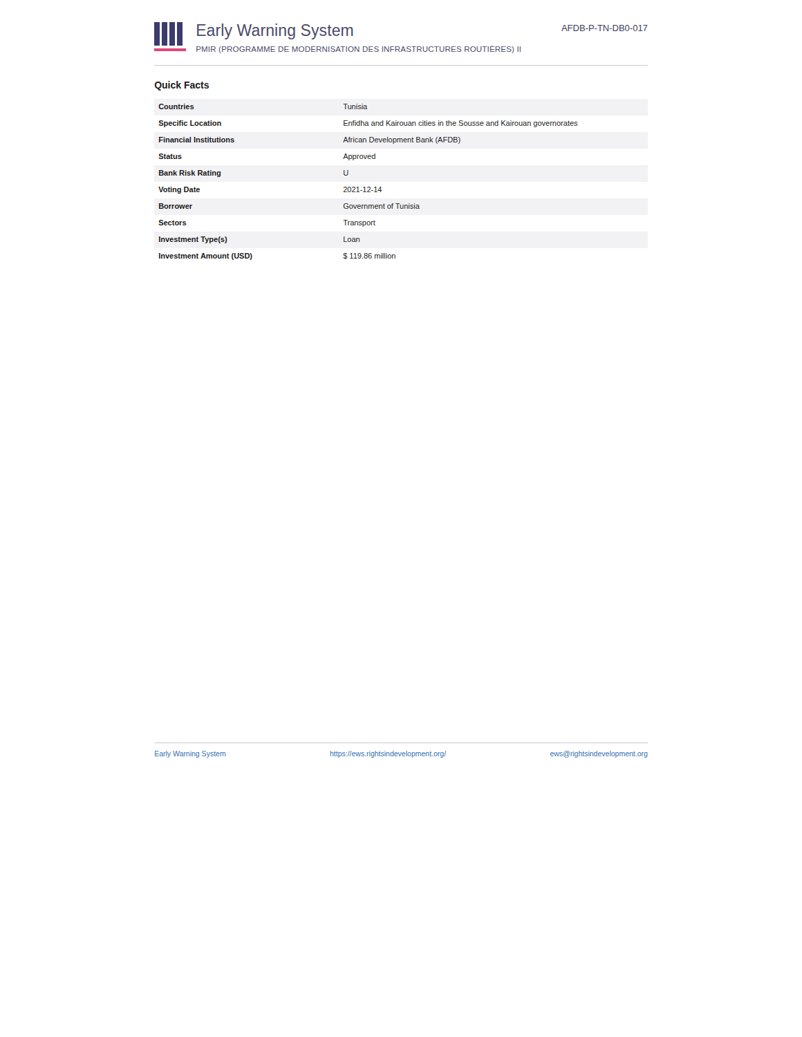Early Warning System
PMIR (PROGRAMME DE MODERNISATION DES INFRASTRUCTURES ROUTIÈRES) II
AFDB-P-TN-DB0-017
Quick Facts
| Countries | Tunisia |
| Specific Location | Enfidha and Kairouan cities in the Sousse and Kairouan governorates |
| Financial Institutions | African Development Bank (AFDB) |
| Status | Approved |
| Bank Risk Rating | U |
| Voting Date | 2021-12-14 |
| Borrower | Government of Tunisia |
| Sectors | Transport |
| Investment Type(s) | Loan |
| Investment Amount (USD) | $ 119.86 million |
Early Warning System
https://ews.rightsindevelopment.org/
ews@rightsindevelopment.org